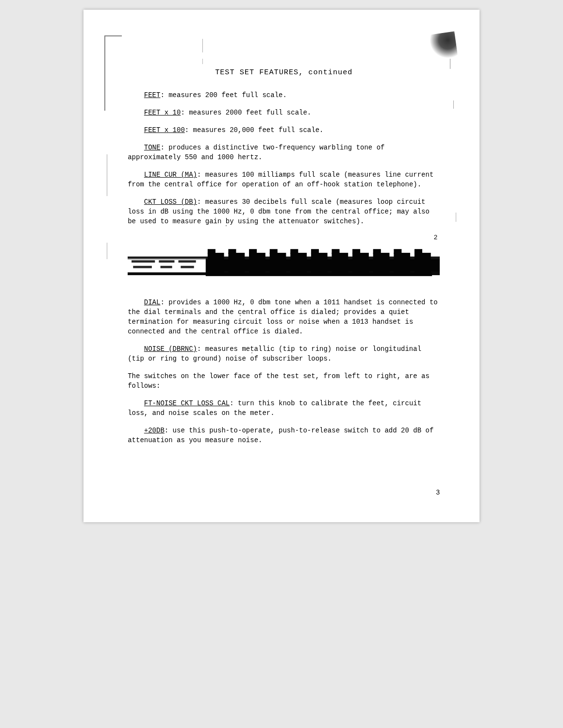TEST SET FEATURES, continued
FEET: measures 200 feet full scale.
FEET x 10: measures 2000 feet full scale.
FEET x 100: measures 20,000 feet full scale.
TONE: produces a distinctive two-frequency warbling tone of approximately 550 and 1000 hertz.
LINE CUR (MA): measures 100 milliamps full scale (measures line current from the central office for operation of an off-hook station telephone).
CKT LOSS (DB): measures 30 decibels full scale (measures loop circuit loss in dB using the 1000 Hz, 0 dbm tone from the central office; may also be used to measure gain by using the attenuator switches).
2
DIAL: provides a 1000 Hz, 0 dbm tone when a 1011 handset is connected to the dial terminals and the central office is dialed; provides a quiet termination for measuring circuit loss or noise when a 1013 handset is connected and the central office is dialed.
NOISE (DBRNC): measures metallic (tip to ring) noise or longitudinal (tip or ring to ground) noise of subscriber loops.
The switches on the lower face of the test set, from left to right, are as follows:
FT-NOISE CKT LOSS CAL: turn this knob to calibrate the feet, circuit loss, and noise scales on the meter.
+20DB: use this push-to-operate, push-to-release switch to add 20 dB of attenuation as you measure noise.
3